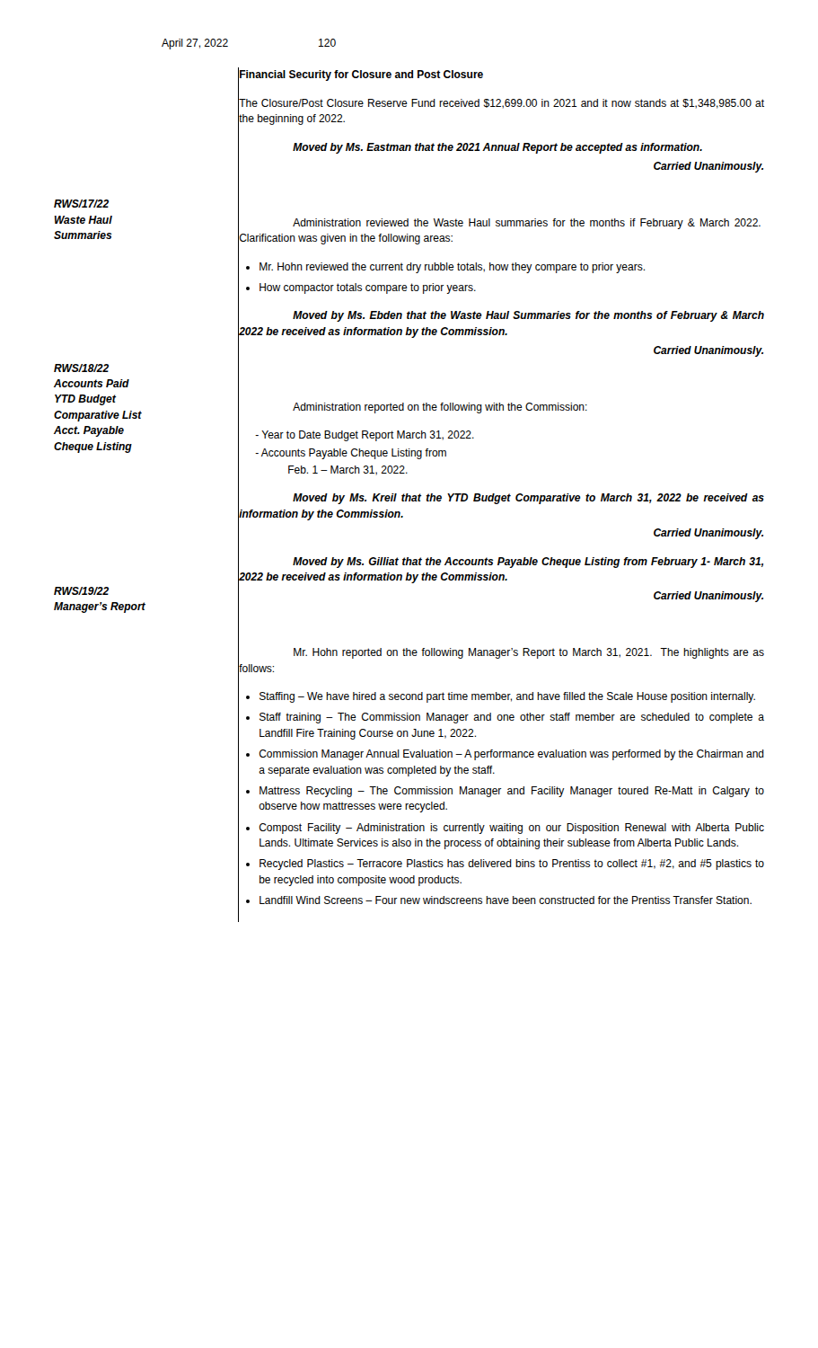April 27, 2022 120
| RWS/17/22 Waste Haul Summaries RWS/18/22 Accounts Paid YTD Budget Comparative List Acct. Payable Cheque Listing RWS/19/22 Manager’s Report | Financial Security for Closure and Post Closure The Closure/Post Closure Reserve Fund received $12,699.00 in 2021 and it now stands at $1,348,985.00 at the beginning of 2022. Moved by Ms. Eastman that the 2021 Annual Report be accepted as information. Carried Unanimously. Administration reviewed the Waste Haul summaries for the months if February & March 2022. Clarification was given in the following areas: Mr. Hohn reviewed the current dry rubble totals, how they compare to prior years. How compactor totals compare to prior years. Moved by Ms. Ebden that the Waste Haul Summaries for the months of February & March 2022 be received as information by the Commission. Carried Unanimously. Administration reported on the following with the Commission: - Year to Date Budget Report March 31, 2022. - Accounts Payable Cheque Listing from Feb. 1 – March 31, 2022. Moved by Ms. Kreil that the YTD Budget Comparative to March 31, 2022 be received as information by the Commission. Carried Unanimously. Moved by Ms. Gilliat that the Accounts Payable Cheque Listing from February 1- March 31, 2022 be received as information by the Commission. Carried Unanimously. Mr. Hohn reported on the following Manager’s Report to March 31, 2021. The highlights are as follows: Staffing – We have hired a second part time member, and have filled the Scale House position internally. Staff training – The Commission Manager and one other staff member are scheduled to complete a Landfill Fire Training Course on June 1, 2022. Commission Manager Annual Evaluation – A performance evaluation was performed by the Chairman and a separate evaluation was completed by the staff. Mattress Recycling – The Commission Manager and Facility Manager toured Re-Matt in Calgary to observe how mattresses were recycled. Compost Facility – Administration is currently waiting on our Disposition Renewal with Alberta Public Lands. Ultimate Services is also in the process of obtaining their sublease from Alberta Public Lands. Recycled Plastics – Terracore Plastics has delivered bins to Prentiss to collect #1, #2, and #5 plastics to be recycled into composite wood products. Landfill Wind Screens – Four new windscreens have been constructed for the Prentiss Transfer Station. |